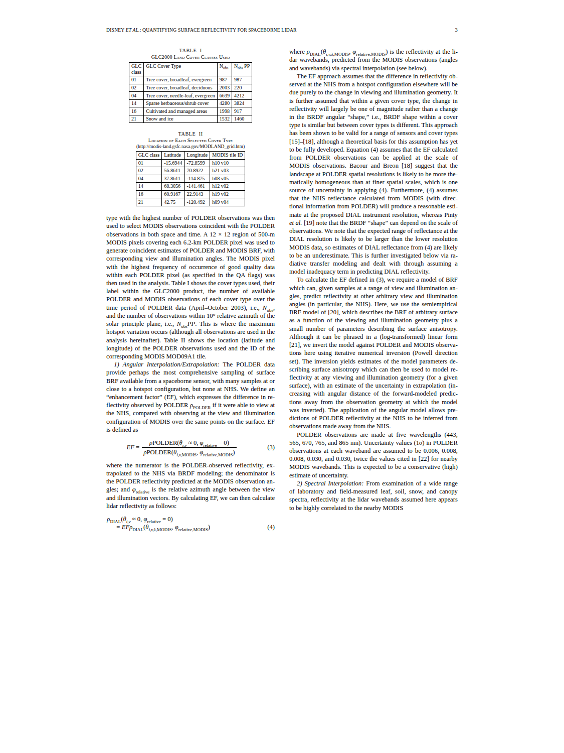DISNEY et al.: QUANTIFYING SURFACE REFLECTIVITY FOR SPACEBORNE LIDAR
3
TABLE I
GLC2000 Land Cover Classes Used
| GLC class | GLC Cover Type | N obs | N obs PP |
| --- | --- | --- | --- |
| 01 | Tree cover, broadleaf, evergreen | 987 | 987 |
| 02 | Tree cover, broadleaf, deciduous | 2003 | 220 |
| 04 | Tree cover, needle-leaf, evergreen | 6639 | 4212 |
| 14 | Sparse herbaceous/shrub cover | 4280 | 3824 |
| 16 | Cultivated and managed areas | 1998 | 917 |
| 21 | Snow and ice | 1532 | 1460 |
TABLE II
Location of Each Selected Cover Type
(http://modis-land.gsfc.nasa.gov/MODLAND_grid.htm)
| GLC class | Latitude | Longitude | MODIS tile ID |
| --- | --- | --- | --- |
| 01 | -15.6944 | -72.8599 | h10 v10 |
| 02 | 56.8611 | 70.8922 | h21 v03 |
| 04 | 37.8611 | -114.875 | h08 v05 |
| 14 | 68.3056 | -141.461 | h12 v02 |
| 16 | 60.9167 | 22.9143 | h19 v02 |
| 21 | 42.75 | -120.492 | h09 v04 |
type with the highest number of POLDER observations was then used to select MODIS observations coincident with the POLDER observations in both space and time. A 12 × 12 region of 500-m MODIS pixels covering each 6.2-km POLDER pixel was used to generate coincident estimates of POLDER and MODIS BRF, with corresponding view and illumination angles. The MODIS pixel with the highest frequency of occurrence of good quality data within each POLDER pixel (as specified in the QA flags) was then used in the analysis. Table I shows the cover types used, their label within the GLC2000 product, the number of available POLDER and MODIS observations of each cover type over the time period of POLDER data (April–October 2003), i.e., Nobs, and the number of observations within 10° relative azimuth of the solar principle plane, i.e., NobsPP. This is where the maximum hotspot variation occurs (although all observations are used in the analysis hereinafter). Table II shows the location (latitude and longitude) of the POLDER observations used and the ID of the corresponding MODIS MOD09A1 tile.
1) Angular Interpolation/Extrapolation: The POLDER data provide perhaps the most comprehensive sampling of surface BRF available from a spaceborne sensor, with many samples at or close to a hotspot configuration, but none at NHS. We define an “enhancement factor” (EF), which expresses the difference in reflectivity observed by POLDER ρPOLDER if it were able to view at the NHS, compared with observing at the view and illumination configuration of MODIS over the same points on the surface. EF is defined as
EF = ρ POLDER(θi,v ≈ 0, φrelative = 0) ρ POLDER(θi,v,MODIS, φrelative,MODIS)
(3)
where the numerator is the POLDER-observed reflectivity, extrapolated to the NHS via BRDF modeling; the denominator is the POLDER reflectivity predicted at the MODIS observation angles; and φrelative is the relative azimuth angle between the view and illumination vectors. By calculating EF, we can then calculate lidar reflectivity as follows:
ρDIAL(θi,v ≈ 0, φrelative = 0)
= EFρDIAL(θi,v,λ,MODIS, φrelative,MODIS)
(4)
where ρDIAL(θi,v,λ,MODIS, φrelative,MODIS) is the reflectivity at the lidar wavebands, predicted from the MODIS observations (angles and wavebands) via spectral interpolation (see below).
The EF approach assumes that the difference in reflectivity observed at the NHS from a hotspot configuration elsewhere will be due purely to the change in viewing and illumination geometry. It is further assumed that within a given cover type, the change in reflectivity will largely be one of magnitude rather than a change in the BRDF angular “shape,” i.e., BRDF shape within a cover type is similar but between cover types is different. This approach has been shown to be valid for a range of sensors and cover types [15]–[18], although a theoretical basis for this assumption has yet to be fully developed. Equation (4) assumes that the EF calculated from POLDER observations can be applied at the scale of MODIS observations. Bacour and Breon [18] suggest that the landscape at POLDER spatial resolutions is likely to be more thematically homogeneous than at finer spatial scales, which is one source of uncertainty in applying (4). Furthermore, (4) assumes that the NHS reflectance calculated from MODIS (with directional information from POLDER) will produce a reasonable estimate at the proposed DIAL instrument resolution, whereas Pinty et al. [19] note that the BRDF “shape” can depend on the scale of observations. We note that the expected range of reflectance at the DIAL resolution is likely to be larger than the lower resolution MODIS data, so estimates of DIAL reflectance from (4) are likely to be an underestimate. This is further investigated below via radiative transfer modeling and dealt with through assuming a model inadequacy term in predicting DIAL reflectivity.
To calculate the EF defined in (3), we require a model of BRF which can, given samples at a range of view and illumination angles, predict reflectivity at other arbitrary view and illumination angles (in particular, the NHS). Here, we use the semiempirical BRF model of [20], which describes the BRF of arbitrary surface as a function of the viewing and illumination geometry plus a small number of parameters describing the surface anisotropy. Although it can be phrased in a (log-transformed) linear form [21], we invert the model against POLDER and MODIS observations here using iterative numerical inversion (Powell direction set). The inversion yields estimates of the model parameters describing surface anisotropy which can then be used to model reflectivity at any viewing and illumination geometry (for a given surface), with an estimate of the uncertainty in extrapolation (increasing with angular distance of the forward-modeled predictions away from the observation geometry at which the model was inverted). The application of the angular model allows predictions of POLDER reflectivity at the NHS to be inferred from observations made away from the NHS.
POLDER observations are made at five wavelengths (443, 565, 670, 765, and 865 nm). Uncertainty values (1σ) in POLDER observations at each waveband are assumed to be 0.006, 0.008, 0.008, 0.030, and 0.030, twice the values cited in [22] for nearby MODIS wavebands. This is expected to be a conservative (high) estimate of uncertainty.
2) Spectral Interpolation: From examination of a wide range of laboratory and field-measured leaf, soil, snow, and canopy spectra, reflectivity at the lidar wavebands assumed here appears to be highly correlated to the nearby MODIS